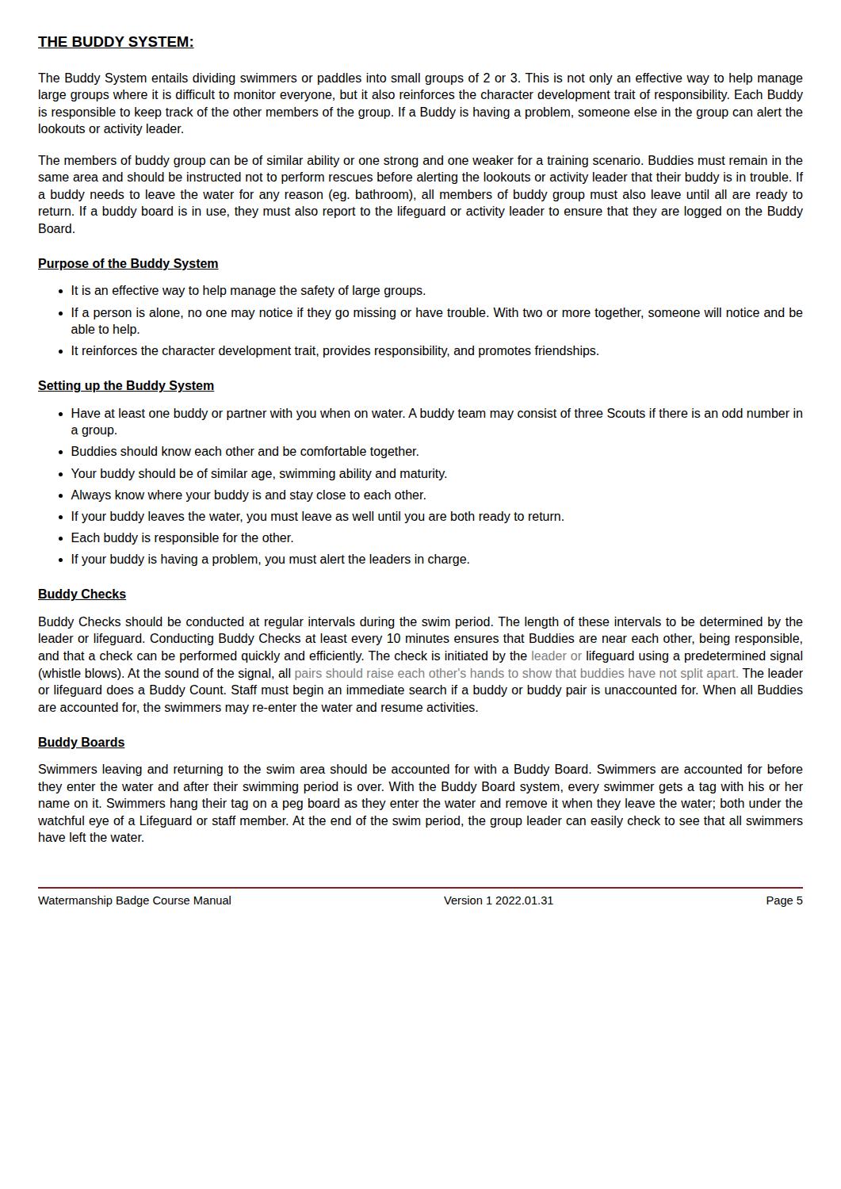THE BUDDY SYSTEM:
The Buddy System entails dividing swimmers or paddles into small groups of 2 or 3. This is not only an effective way to help manage large groups where it is difficult to monitor everyone, but it also reinforces the character development trait of responsibility. Each Buddy is responsible to keep track of the other members of the group. If a Buddy is having a problem, someone else in the group can alert the lookouts or activity leader.
The members of buddy group can be of similar ability or one strong and one weaker for a training scenario. Buddies must remain in the same area and should be instructed not to perform rescues before alerting the lookouts or activity leader that their buddy is in trouble. If a buddy needs to leave the water for any reason (eg. bathroom), all members of buddy group must also leave until all are ready to return. If a buddy board is in use, they must also report to the lifeguard or activity leader to ensure that they are logged on the Buddy Board.
Purpose of the Buddy System
It is an effective way to help manage the safety of large groups.
If a person is alone, no one may notice if they go missing or have trouble. With two or more together, someone will notice and be able to help.
It reinforces the character development trait, provides responsibility, and promotes friendships.
Setting up the Buddy System
Have at least one buddy or partner with you when on water. A buddy team may consist of three Scouts if there is an odd number in a group.
Buddies should know each other and be comfortable together.
Your buddy should be of similar age, swimming ability and maturity.
Always know where your buddy is and stay close to each other.
If your buddy leaves the water, you must leave as well until you are both ready to return.
Each buddy is responsible for the other.
If your buddy is having a problem, you must alert the leaders in charge.
Buddy Checks
Buddy Checks should be conducted at regular intervals during the swim period. The length of these intervals to be determined by the leader or lifeguard. Conducting Buddy Checks at least every 10 minutes ensures that Buddies are near each other, being responsible, and that a check can be performed quickly and efficiently. The check is initiated by the leader or lifeguard using a predetermined signal (whistle blows). At the sound of the signal, all pairs should raise each other's hands to show that buddies have not split apart. The leader or lifeguard does a Buddy Count. Staff must begin an immediate search if a buddy or buddy pair is unaccounted for. When all Buddies are accounted for, the swimmers may re-enter the water and resume activities.
Buddy Boards
Swimmers leaving and returning to the swim area should be accounted for with a Buddy Board. Swimmers are accounted for before they enter the water and after their swimming period is over. With the Buddy Board system, every swimmer gets a tag with his or her name on it. Swimmers hang their tag on a peg board as they enter the water and remove it when they leave the water; both under the watchful eye of a Lifeguard or staff member. At the end of the swim period, the group leader can easily check to see that all swimmers have left the water.
Watermanship Badge Course Manual Version 1 2022.01.31 Page 5